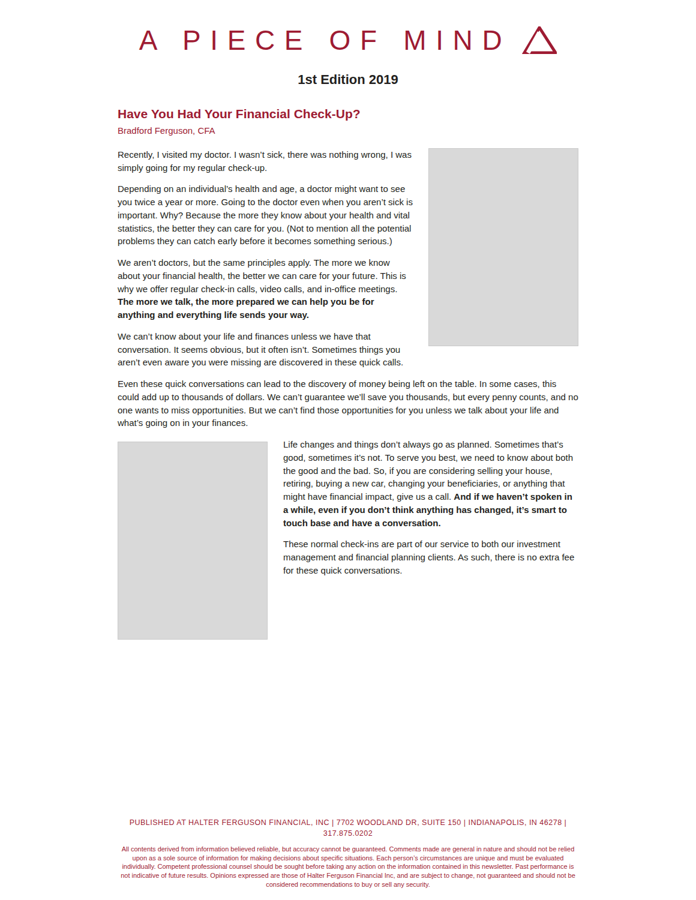A PIECE OF MIND
1st Edition 2019
Have You Had Your Financial Check-Up?
Bradford Ferguson, CFA
Recently, I visited my doctor. I wasn’t sick, there was nothing wrong, I was simply going for my regular check-up.
Depending on an individual’s health and age, a doctor might want to see you twice a year or more. Going to the doctor even when you aren’t sick is important. Why? Because the more they know about your health and vital statistics, the better they can care for you. (Not to mention all the potential problems they can catch early before it becomes something serious.)
We aren’t doctors, but the same principles apply. The more we know about your financial health, the better we can care for your future. This is why we offer regular check-in calls, video calls, and in-office meetings. The more we talk, the more prepared we can help you be for anything and everything life sends your way.
We can’t know about your life and finances unless we have that conversation. It seems obvious, but it often isn’t. Sometimes things you aren’t even aware you were missing are discovered in these quick calls.
Even these quick conversations can lead to the discovery of money being left on the table. In some cases, this could add up to thousands of dollars. We can’t guarantee we’ll save you thousands, but every penny counts, and no one wants to miss opportunities. But we can’t find those opportunities for you unless we talk about your life and what’s going on in your finances.
Life changes and things don’t always go as planned. Sometimes that’s good, sometimes it’s not. To serve you best, we need to know about both the good and the bad. So, if you are considering selling your house, retiring, buying a new car, changing your beneficiaries, or anything that might have financial impact, give us a call. And if we haven’t spoken in a while, even if you don’t think anything has changed, it’s smart to touch base and have a conversation.
These normal check-ins are part of our service to both our investment management and financial planning clients. As such, there is no extra fee for these quick conversations.
PUBLISHED AT HALTER FERGUSON FINANCIAL, INC | 7702 WOODLAND DR, SUITE 150 | INDIANAPOLIS, IN 46278 | 317.875.0202
All contents derived from information believed reliable, but accuracy cannot be guaranteed. Comments made are general in nature and should not be relied upon as a sole source of information for making decisions about specific situations. Each person’s circumstances are unique and must be evaluated individually. Competent professional counsel should be sought before taking any action on the information contained in this newsletter. Past performance is not indicative of future results. Opinions expressed are those of Halter Ferguson Financial Inc, and are subject to change, not guaranteed and should not be considered recommendations to buy or sell any security.